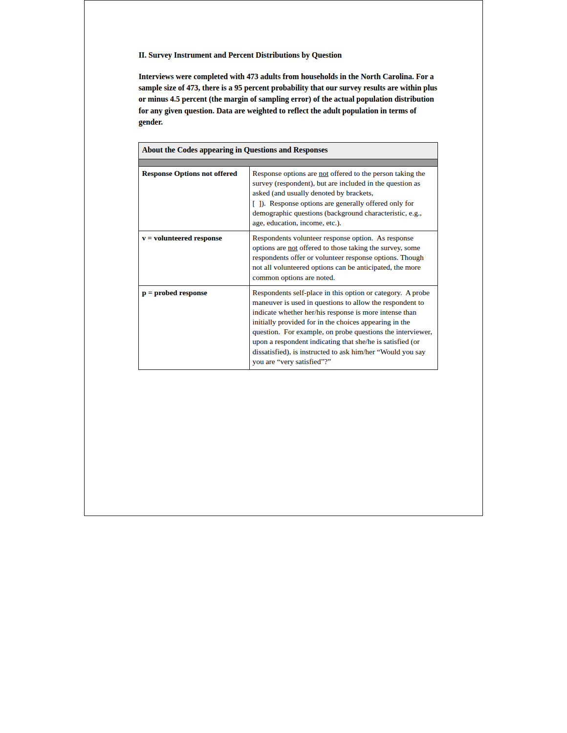II. Survey Instrument and Percent Distributions by Question
Interviews were completed with 473 adults from households in the North Carolina. For a sample size of 473, there is a 95 percent probability that our survey results are within plus or minus 4.5 percent (the margin of sampling error) of the actual population distribution for any given question. Data are weighted to reflect the adult population in terms of gender.
| About the Codes appearing in Questions and Responses |
| Response Options not offered | Response options are not offered to the person taking the survey (respondent), but are included in the question as asked (and usually denoted by brackets, [ ]). Response options are generally offered only for demographic questions (background characteristic, e.g., age, education, income, etc.). |
| v = volunteered response | Respondents volunteer response option. As response options are not offered to those taking the survey, some respondents offer or volunteer response options. Though not all volunteered options can be anticipated, the more common options are noted. |
| p = probed response | Respondents self-place in this option or category. A probe maneuver is used in questions to allow the respondent to indicate whether her/his response is more intense than initially provided for in the choices appearing in the question. For example, on probe questions the interviewer, upon a respondent indicating that she/he is satisfied (or dissatisfied), is instructed to ask him/her “Would you say you are “very satisfied”?” |